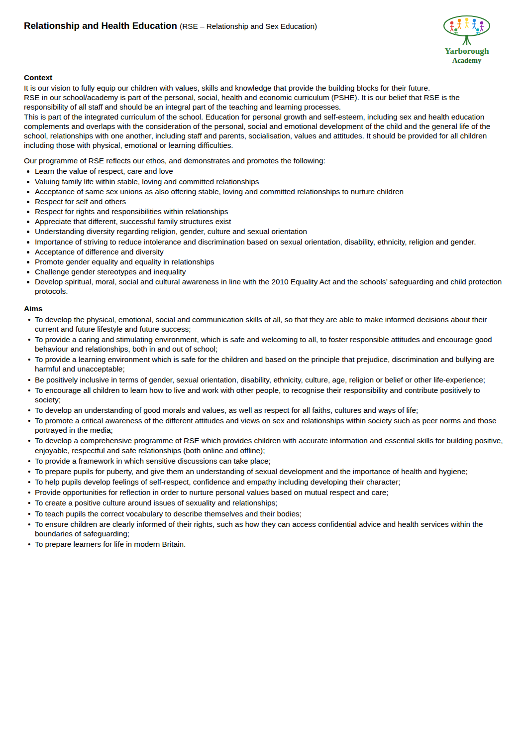Relationship and Health Education (RSE – Relationship and Sex Education)
Yarborough
Academy
Context
It is our vision to fully equip our children with values, skills and knowledge that provide the building blocks for their future.
RSE in our school/academy is part of the personal, social, health and economic curriculum (PSHE). It is our belief that RSE is the responsibility of all staff and should be an integral part of the teaching and learning processes.
This is part of the integrated curriculum of the school. Education for personal growth and self-esteem, including sex and health education complements and overlaps with the consideration of the personal, social and emotional development of the child and the general life of the school, relationships with one another, including staff and parents, socialisation, values and attitudes. It should be provided for all children including those with physical, emotional or learning difficulties.
Our programme of RSE reflects our ethos, and demonstrates and promotes the following:
Learn the value of respect, care and love
Valuing family life within stable, loving and committed relationships
Acceptance of same sex unions as also offering stable, loving and committed relationships to nurture children
Respect for self and others
Respect for rights and responsibilities within relationships
Appreciate that different, successful family structures exist
Understanding diversity regarding religion, gender, culture and sexual orientation
Importance of striving to reduce intolerance and discrimination based on sexual orientation, disability, ethnicity, religion and gender.
Acceptance of difference and diversity
Promote gender equality and equality in relationships
Challenge gender stereotypes and inequality
Develop spiritual, moral, social and cultural awareness in line with the 2010 Equality Act and the schools’ safeguarding and child protection protocols.
Aims
To develop the physical, emotional, social and communication skills of all, so that they are able to make informed decisions about their current and future lifestyle and future success;
To provide a caring and stimulating environment, which is safe and welcoming to all, to foster responsible attitudes and encourage good behaviour and relationships, both in and out of school;
To provide a learning environment which is safe for the children and based on the principle that prejudice, discrimination and bullying are harmful and unacceptable;
Be positively inclusive in terms of gender, sexual orientation, disability, ethnicity, culture, age, religion or belief or other life-experience;
To encourage all children to learn how to live and work with other people, to recognise their responsibility and contribute positively to society;
To develop an understanding of good morals and values, as well as respect for all faiths, cultures and ways of life;
To promote a critical awareness of the different attitudes and views on sex and relationships within society such as peer norms and those portrayed in the media;
To develop a comprehensive programme of RSE which provides children with accurate information and essential skills for building positive, enjoyable, respectful and safe relationships (both online and offline);
To provide a framework in which sensitive discussions can take place;
To prepare pupils for puberty, and give them an understanding of sexual development and the importance of health and hygiene;
To help pupils develop feelings of self-respect, confidence and empathy including developing their character;
Provide opportunities for reflection in order to nurture personal values based on mutual respect and care;
To create a positive culture around issues of sexuality and relationships;
To teach pupils the correct vocabulary to describe themselves and their bodies;
To ensure children are clearly informed of their rights, such as how they can access confidential advice and health services within the boundaries of safeguarding;
To prepare learners for life in modern Britain.